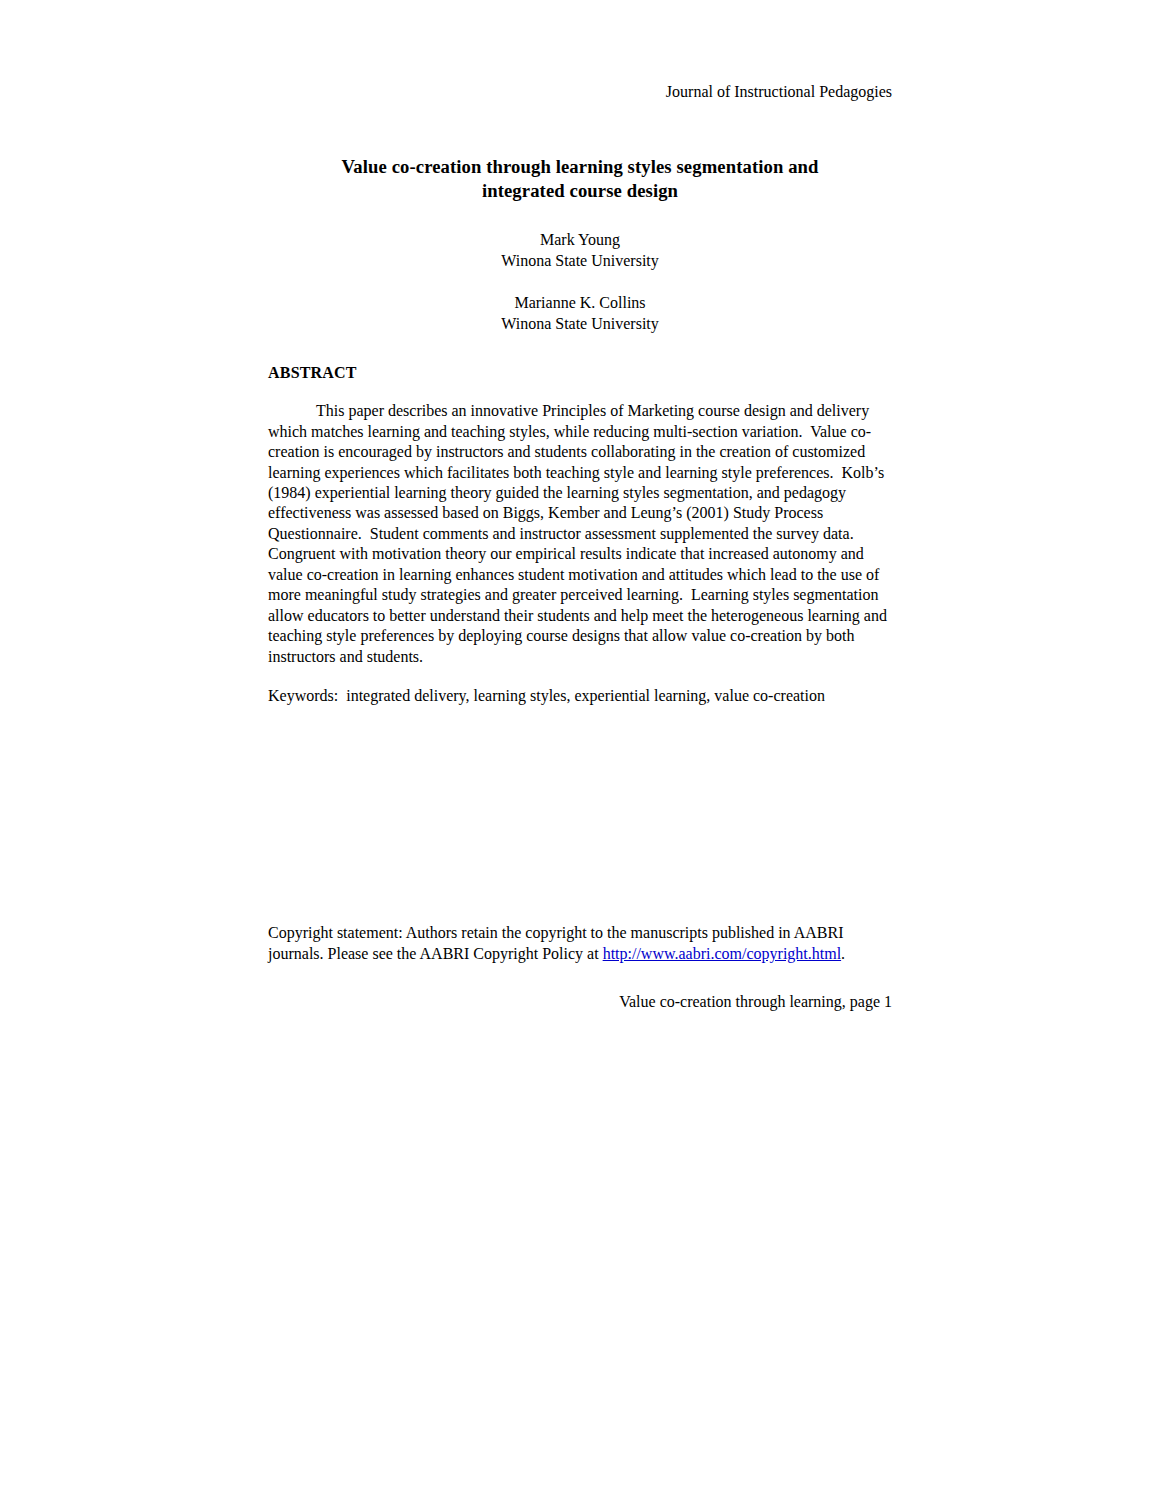Fina&ntalcy
Journal of Instructional Pedagogies
Value co-creation through learning styles segmentation and
integrated course design
Mark Young
Winona State University
Marianne K. Collins
Winona State University
ABSTRACT
This paper describes an innovative Principles of Marketing course design and delivery which matches learning and teaching styles, while reducing multi-section variation. Value co-creation is encouraged by instructors and students collaborating in the creation of customized learning experiences which facilitates both teaching style and learning style preferences. Kolb’s (1984) experiential learning theory guided the learning styles segmentation, and pedagogy effectiveness was assessed based on Biggs, Kember and Leung’s (2001) Study Process Questionnaire. Student comments and instructor assessment supplemented the survey data. Congruent with motivation theory our empirical results indicate that increased autonomy and value co-creation in learning enhances student motivation and attitudes which lead to the use of more meaningful study strategies and greater perceived learning. Learning styles segmentation allow educators to better understand their students and help meet the heterogeneous learning and teaching style preferences by deploying course designs that allow value co-creation by both instructors and students.
Keywords: integrated delivery, learning styles, experiential learning, value co-creation
Copyright statement: Authors retain the copyright to the manuscripts published in AABRI journals. Please see the AABRI Copyright Policy at http://www.aabri.com/copyright.html.
Value co-creation through learning, page 1